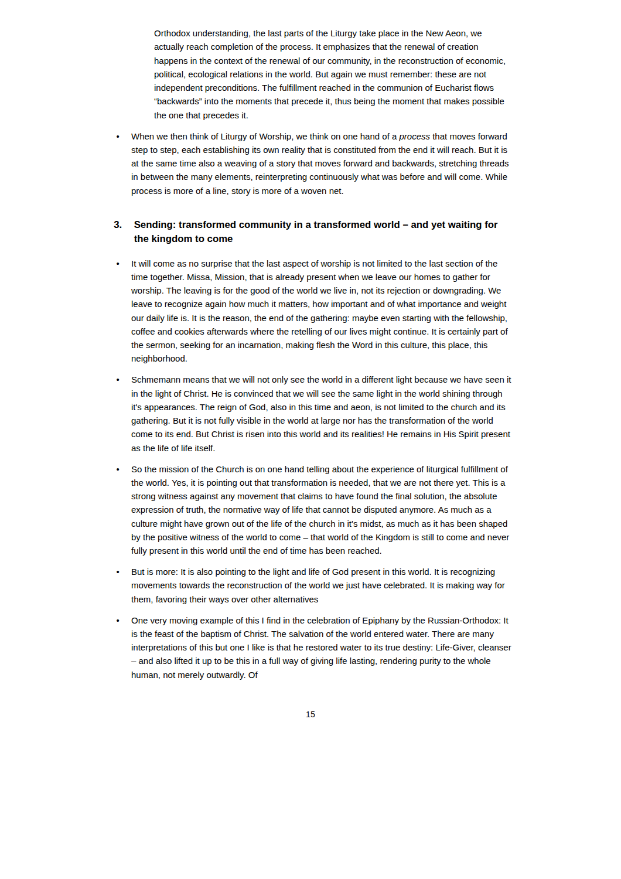Orthodox understanding, the last parts of the Liturgy take place in the New Aeon, we actually reach completion of the process. It emphasizes that the renewal of creation happens in the context of the renewal of our community, in the reconstruction of economic, political, ecological relations in the world. But again we must remember: these are not independent preconditions. The fulfillment reached in the communion of Eucharist flows “backwards” into the moments that precede it, thus being the moment that makes possible the one that precedes it.
When we then think of Liturgy of Worship, we think on one hand of a process that moves forward step to step, each establishing its own reality that is constituted from the end it will reach. But it is at the same time also a weaving of a story that moves forward and backwards, stretching threads in between the many elements, reinterpreting continuously what was before and will come. While process is more of a line, story is more of a woven net.
3. Sending: transformed community in a transformed world – and yet waiting for the kingdom to come
It will come as no surprise that the last aspect of worship is not limited to the last section of the time together. Missa, Mission, that is already present when we leave our homes to gather for worship. The leaving is for the good of the world we live in, not its rejection or downgrading. We leave to recognize again how much it matters, how important and of what importance and weight our daily life is. It is the reason, the end of the gathering: maybe even starting with the fellowship, coffee and cookies afterwards where the retelling of our lives might continue. It is certainly part of the sermon, seeking for an incarnation, making flesh the Word in this culture, this place, this neighborhood.
Schmemann means that we will not only see the world in a different light because we have seen it in the light of Christ. He is convinced that we will see the same light in the world shining through it's appearances. The reign of God, also in this time and aeon, is not limited to the church and its gathering. But it is not fully visible in the world at large nor has the transformation of the world come to its end. But Christ is risen into this world and its realities! He remains in His Spirit present as the life of life itself.
So the mission of the Church is on one hand telling about the experience of liturgical fulfillment of the world. Yes, it is pointing out that transformation is needed, that we are not there yet. This is a strong witness against any movement that claims to have found the final solution, the absolute expression of truth, the normative way of life that cannot be disputed anymore. As much as a culture might have grown out of the life of the church in it's midst, as much as it has been shaped by the positive witness of the world to come – that world of the Kingdom is still to come and never fully present in this world until the end of time has been reached.
But is more: It is also pointing to the light and life of God present in this world. It is recognizing movements towards the reconstruction of the world we just have celebrated. It is making way for them, favoring their ways over other alternatives
One very moving example of this I find in the celebration of Epiphany by the Russian-Orthodox: It is the feast of the baptism of Christ. The salvation of the world entered water. There are many interpretations of this but one I like is that he restored water to its true destiny: Life-Giver, cleanser – and also lifted it up to be this in a full way of giving life lasting, rendering purity to the whole human, not merely outwardly. Of
15